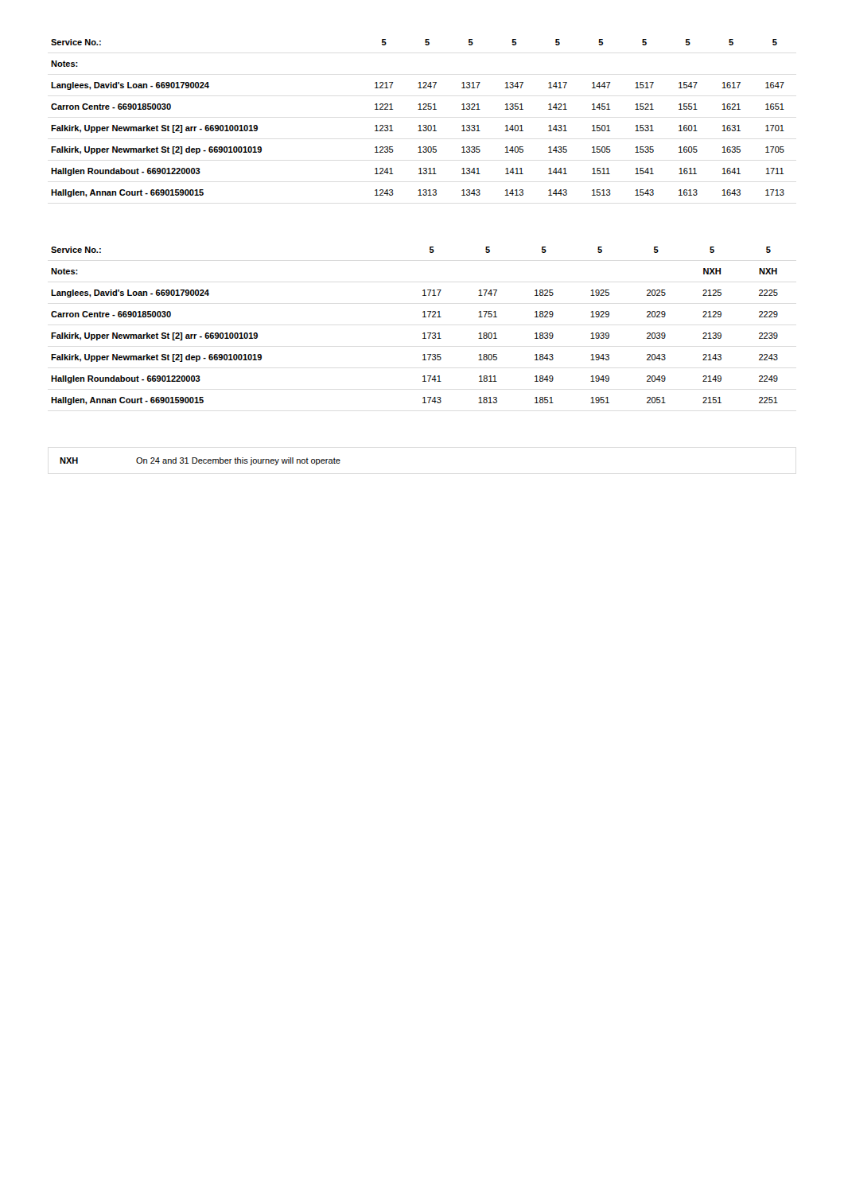| Service No.: | 5 | 5 | 5 | 5 | 5 | 5 | 5 | 5 | 5 | 5 |
| --- | --- | --- | --- | --- | --- | --- | --- | --- | --- | --- |
| Notes: | | | | | | | | | | |
| Langlees, David's Loan - 66901790024 | 1217 | 1247 | 1317 | 1347 | 1417 | 1447 | 1517 | 1547 | 1617 | 1647 |
| Carron Centre - 66901850030 | 1221 | 1251 | 1321 | 1351 | 1421 | 1451 | 1521 | 1551 | 1621 | 1651 |
| Falkirk, Upper Newmarket St [2] arr - 66901001019 | 1231 | 1301 | 1331 | 1401 | 1431 | 1501 | 1531 | 1601 | 1631 | 1701 |
| Falkirk, Upper Newmarket St [2] dep - 66901001019 | 1235 | 1305 | 1335 | 1405 | 1435 | 1505 | 1535 | 1605 | 1635 | 1705 |
| Hallglen Roundabout - 66901220003 | 1241 | 1311 | 1341 | 1411 | 1441 | 1511 | 1541 | 1611 | 1641 | 1711 |
| Hallglen, Annan Court - 66901590015 | 1243 | 1313 | 1343 | 1413 | 1443 | 1513 | 1543 | 1613 | 1643 | 1713 |
| Service No.: | | | | 5 | 5 | 5 | 5 | 5 | 5 | 5 |
| --- | --- | --- | --- | --- | --- | --- | --- | --- | --- | --- |
| Notes: | | | | | | | | | NXH | NXH |
| Langlees, David's Loan - 66901790024 | | | | 1717 | 1747 | 1825 | 1925 | 2025 | 2125 | 2225 |
| Carron Centre - 66901850030 | | | | 1721 | 1751 | 1829 | 1929 | 2029 | 2129 | 2229 |
| Falkirk, Upper Newmarket St [2] arr - 66901001019 | | | | 1731 | 1801 | 1839 | 1939 | 2039 | 2139 | 2239 |
| Falkirk, Upper Newmarket St [2] dep - 66901001019 | | | | 1735 | 1805 | 1843 | 1943 | 2043 | 2143 | 2243 |
| Hallglen Roundabout - 66901220003 | | | | 1741 | 1811 | 1849 | 1949 | 2049 | 2149 | 2249 |
| Hallglen, Annan Court - 66901590015 | | | | 1743 | 1813 | 1851 | 1951 | 2051 | 2151 | 2251 |
| NXH | On 24 and 31 December this journey will not operate |